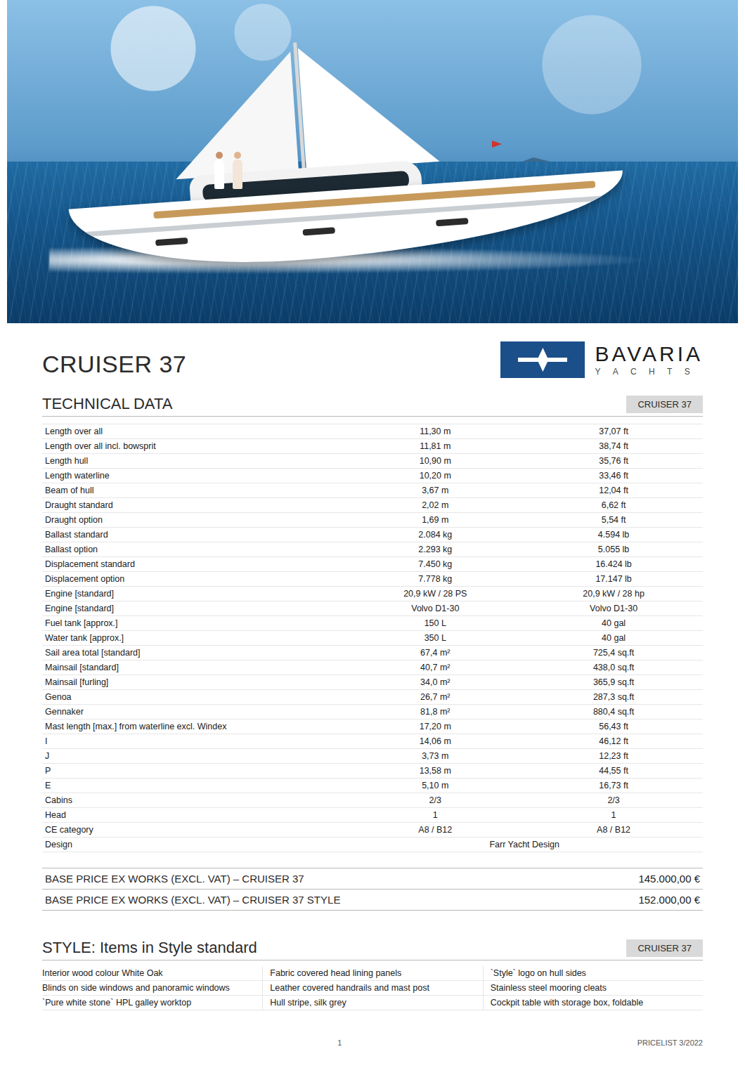CRUISER 37
BAVARIA
Y A C H T S
TECHNICAL DATA
CRUISER 37
| Length over all | 11,30 m | 37,07 ft |
| Length over all incl. bowsprit | 11,81 m | 38,74 ft |
| Length hull | 10,90 m | 35,76 ft |
| Length waterline | 10,20 m | 33,46 ft |
| Beam of hull | 3,67 m | 12,04 ft |
| Draught standard | 2,02 m | 6,62 ft |
| Draught option | 1,69 m | 5,54 ft |
| Ballast standard | 2.084 kg | 4.594 lb |
| Ballast option | 2.293 kg | 5.055 lb |
| Displacement standard | 7.450 kg | 16.424 lb |
| Displacement option | 7.778 kg | 17.147 lb |
| Engine [standard] | 20,9 kW / 28 PS | 20,9 kW / 28 hp |
| Engine [standard] | Volvo D1-30 | Volvo D1-30 |
| Fuel tank [approx.] | 150 L | 40 gal |
| Water tank [approx.] | 350 L | 40 gal |
| Sail area total [standard] | 67,4 m² | 725,4 sq.ft |
| Mainsail [standard] | 40,7 m² | 438,0 sq.ft |
| Mainsail [furling] | 34,0 m² | 365,9 sq.ft |
| Genoa | 26,7 m² | 287,3 sq.ft |
| Gennaker | 81,8 m² | 880,4 sq.ft |
| Mast length [max.] from waterline excl. Windex | 17,20 m | 56,43 ft |
| I | 14,06 m | 46,12 ft |
| J | 3,73 m | 12,23 ft |
| P | 13,58 m | 44,55 ft |
| E | 5,10 m | 16,73 ft |
| Cabins | 2/3 | 2/3 |
| Head | 1 | 1 |
| CE category | A8 / B12 | A8 / B12 |
| Design | Farr Yacht Design |
| BASE PRICE EX WORKS (EXCL. VAT) – CRUISER 37 | 145.000,00 € |
| BASE PRICE EX WORKS (EXCL. VAT) – CRUISER 37 STYLE | 152.000,00 € |
STYLE: Items in Style standard
CRUISER 37
Interior wood colour White Oak
Fabric covered head lining panels
`Style` logo on hull sides
Blinds on side windows and panoramic windows
Leather covered handrails and mast post
Stainless steel mooring cleats
`Pure white stone` HPL galley worktop
Hull stripe, silk grey
Cockpit table with storage box, foldable
1
PRICELIST 3/2022